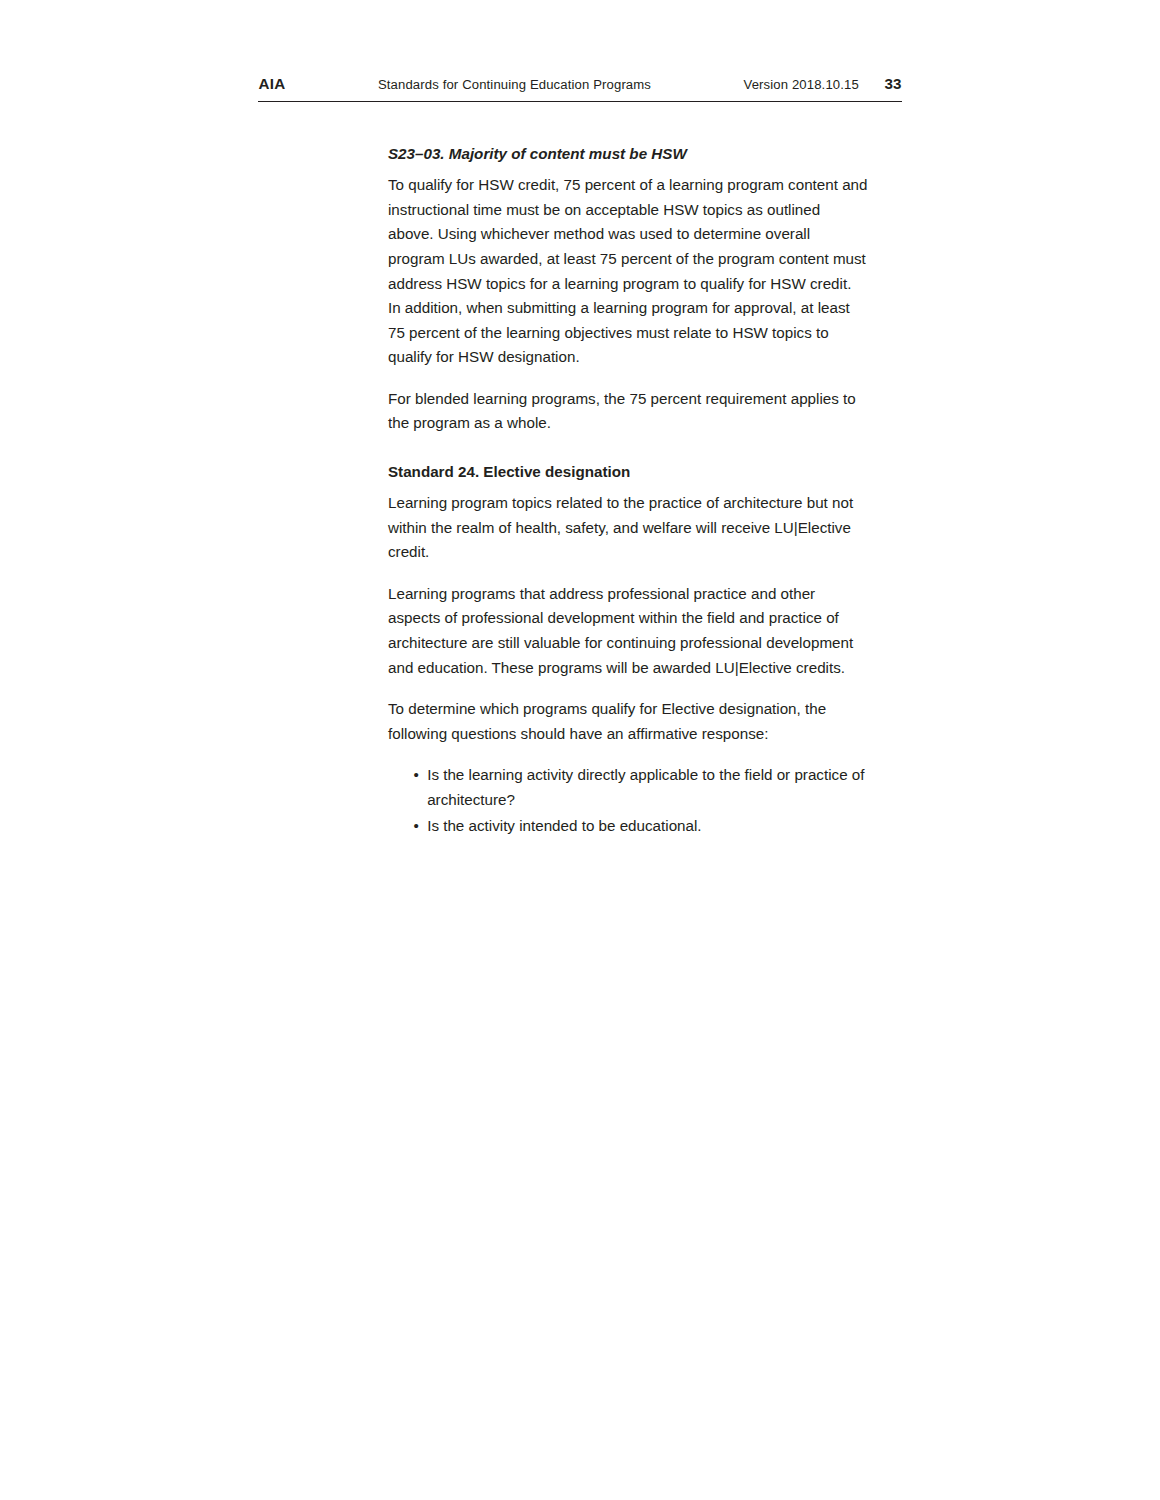AIA Standards for Continuing Education Programs Version 2018.10.15 33
S23–03. Majority of content must be HSW
To qualify for HSW credit, 75 percent of a learning program content and instructional time must be on acceptable HSW topics as outlined above. Using whichever method was used to determine overall program LUs awarded, at least 75 percent of the program content must address HSW topics for a learning program to qualify for HSW credit. In addition, when submitting a learning program for approval, at least 75 percent of the learning objectives must relate to HSW topics to qualify for HSW designation.
For blended learning programs, the 75 percent requirement applies to the program as a whole.
Standard 24. Elective designation
Learning program topics related to the practice of architecture but not within the realm of health, safety, and welfare will receive LU|Elective credit.
Learning programs that address professional practice and other aspects of professional development within the field and practice of architecture are still valuable for continuing professional development and education. These programs will be awarded LU|Elective credits.
To determine which programs qualify for Elective designation, the following questions should have an affirmative response:
Is the learning activity directly applicable to the field or practice of architecture?
Is the activity intended to be educational.